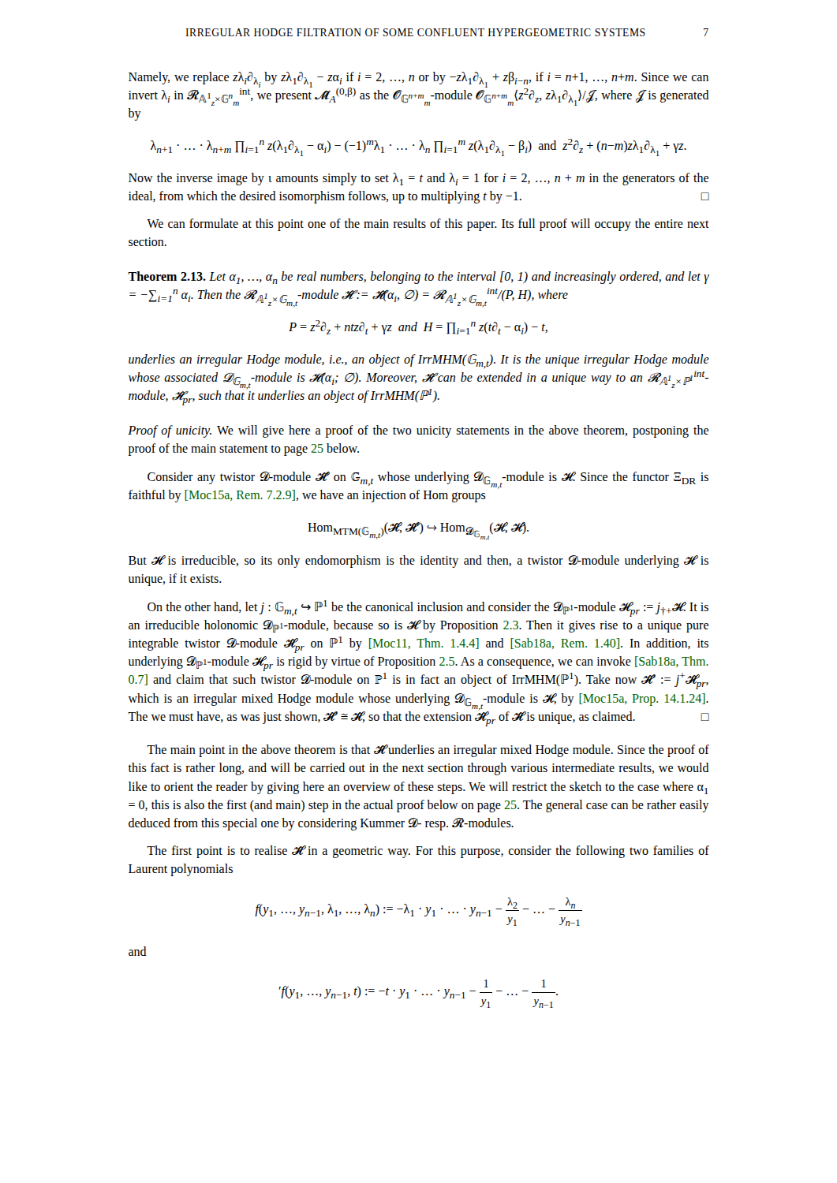IRREGULAR HODGE FILTRATION OF SOME CONFLUENT HYPERGEOMETRIC SYSTEMS 7
Namely, we replace zλi∂λi by zλ1∂λ1 − zαi if i = 2, …, n or by −zλ1∂λ1 + zβi−n, if i = n+1, …, n+m. Since we can invert λi in 𝓡𝔸1z×𝔾nmint, we present 𝓜̂A(0,β) as the 𝓞𝔾n+mm-module 𝓞𝔾n+mm⟨z2∂z, zλ1∂λ1⟩/𝒥, where 𝒥 is generated by
λn+1 · … · λn+m ∏i=1n z(λ1∂λ1 − αi) − (−1)mλ1 · … · λn ∏i=1m z(λ1∂λ1 − βi) and z2∂z + (n−m)zλ1∂λ1 + γz.
Now the inverse image by ι amounts simply to set λ1 = t and λi = 1 for i = 2, …, n + m in the generators of the ideal, from which the desired isomorphism follows, up to multiplying t by −1. □
We can formulate at this point one of the main results of this paper. Its full proof will occupy the entire next section.
Theorem 2.13. Let α1, …, αn be real numbers, belonging to the interval [0, 1) and increasingly ordered, and let γ = −∑i=1n αi. Then the 𝓡𝔸1z×𝔾m,t-module 𝓗̂ := 𝓗̂(αi, ∅) = 𝓡𝔸1z×𝔾m,tint/(P, H), where
P = z2∂z + ntz∂t + γz and H = ∏i=1n z(t∂t − αi) − t,
underlies an irregular Hodge module, i.e., an object of IrrMHM(𝔾m,t). It is the unique irregular Hodge module whose associated 𝓓𝔾m,t-module is 𝓗(αi; ∅). Moreover, 𝓗̂ can be extended in a unique way to an 𝓡𝔸1z×ℙ1int-module, 𝓗̂pr, such that it underlies an object of IrrMHM(ℙ1).
Proof of unicity. We will give here a proof of the two unicity statements in the above theorem, postponing the proof of the main statement to page 25 below.
Consider any twistor 𝓓-module 𝓗̂′ on 𝔾m,t whose underlying 𝓓𝔾m,t-module is 𝓗. Since the functor ΞDR is faithful by [Moc15a, Rem. 7.2.9], we have an injection of Hom groups
HomMTM(𝔾m,t)(𝓗̂, 𝓗̂′) ↪ Hom𝓓𝔾m,t(𝓗, 𝓗).
But 𝓗 is irreducible, so its only endomorphism is the identity and then, a twistor 𝓓-module underlying 𝓗 is unique, if it exists.
On the other hand, let j : 𝔾m,t ↪ ℙ1 be the canonical inclusion and consider the 𝓓ℙ1-module 𝓗pr := j†+𝓗. It is an irreducible holonomic 𝓓ℙ1-module, because so is 𝓗 by Proposition 2.3. Then it gives rise to a unique pure integrable twistor 𝓓-module 𝓗̂pr on ℙ1 by [Moc11, Thm. 1.4.4] and [Sab18a, Rem. 1.40]. In addition, its underlying 𝓓ℙ1-module 𝓗pr is rigid by virtue of Proposition 2.5. As a consequence, we can invoke [Sab18a, Thm. 0.7] and claim that such twistor 𝓓-module on ℙ1 is in fact an object of IrrMHM(ℙ1). Take now 𝓗̂′ := j+𝓗̂pr, which is an irregular mixed Hodge module whose underlying 𝓓𝔾m,t-module is 𝓗, by [Moc15a, Prop. 14.1.24]. The we must have, as was just shown, 𝓗̂′ ≅ 𝓗̂, so that the extension 𝓗̂pr of 𝓗̂ is unique, as claimed. □
The main point in the above theorem is that 𝓗̂ underlies an irregular mixed Hodge module. Since the proof of this fact is rather long, and will be carried out in the next section through various intermediate results, we would like to orient the reader by giving here an overview of these steps. We will restrict the sketch to the case where α1 = 0, this is also the first (and main) step in the actual proof below on page 25. The general case can be rather easily deduced from this special one by considering Kummer 𝓓- resp. 𝓡-modules.
The first point is to realise 𝓗̂ in a geometric way. For this purpose, consider the following two families of Laurent polynomials
f(y1, …, yn−1, λ1, …, λn) := −λ1 · y1 · … · yn−1 − λ2 y1 − … − λn yn−1
and
′f(y1, …, yn−1, t) := −t · y1 · … · yn−1 − 1 y1 − … − 1 yn−1.